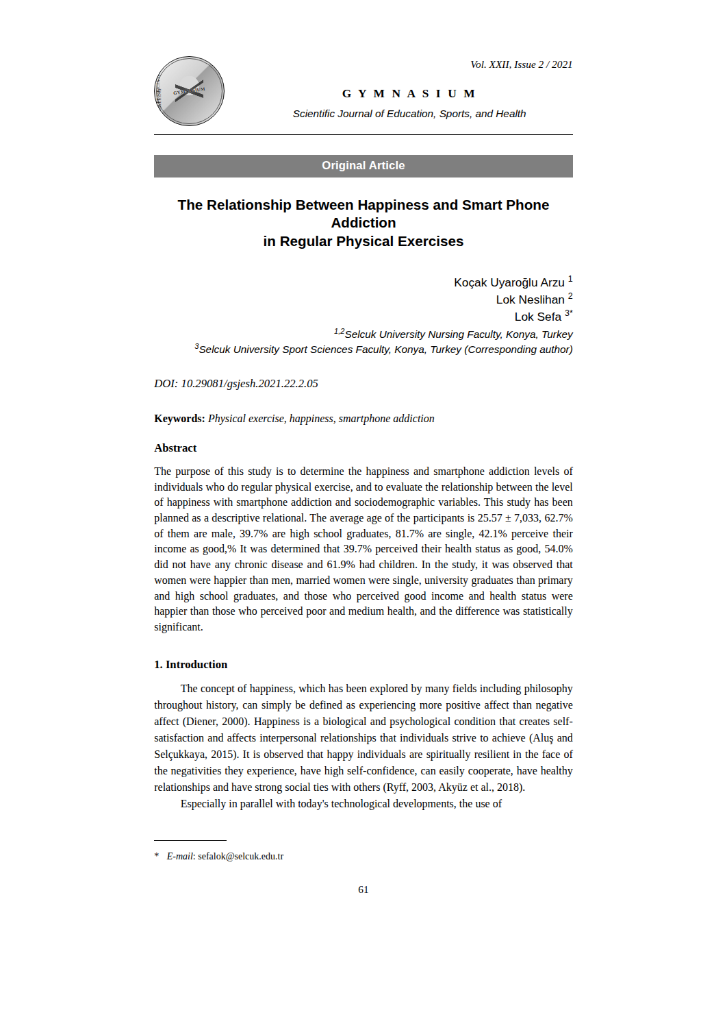GYMNASIUM
REVISTĂ DE STRICTĂ SPECIALITATE
FACULTATEA DE ȘTIINȚE ALE MIȘCĂRII, SPORTULUI ȘI SĂNĂTĂȚII
Vol. XXII, Issue 2 / 2021
G Y M N A S I U M
Scientific Journal of Education, Sports, and Health
Original Article
The Relationship Between Happiness and Smart Phone Addiction
in Regular Physical Exercises
Koçak Uyaroğlu Arzu 1 Lok Neslihan 2 Lok Sefa 3*
1,2Selcuk University Nursing Faculty, Konya, Turkey
3Selcuk University Sport Sciences Faculty, Konya, Turkey (Corresponding author)
DOI: 10.29081/gsjesh.2021.22.2.05
Keywords: Physical exercise, happiness, smartphone addiction
Abstract
The purpose of this study is to determine the happiness and smartphone addiction levels of individuals who do regular physical exercise, and to evaluate the relationship between the level of happiness with smartphone addiction and sociodemographic variables. This study has been planned as a descriptive relational. The average age of the participants is 25.57 ± 7,033, 62.7% of them are male, 39.7% are high school graduates, 81.7% are single, 42.1% perceive their income as good,% It was determined that 39.7% perceived their health status as good, 54.0% did not have any chronic disease and 61.9% had children. In the study, it was observed that women were happier than men, married women were single, university graduates than primary and high school graduates, and those who perceived good income and health status were happier than those who perceived poor and medium health, and the difference was statistically significant.
1. Introduction
The concept of happiness, which has been explored by many fields including philosophy throughout history, can simply be defined as experiencing more positive affect than negative affect (Diener, 2000). Happiness is a biological and psychological condition that creates self-satisfaction and affects interpersonal relationships that individuals strive to achieve (Aluş and Selçukkaya, 2015). It is observed that happy individuals are spiritually resilient in the face of the negativities they experience, have high self-confidence, can easily cooperate, have healthy relationships and have strong social ties with others (Ryff, 2003, Akyüz et al., 2018).
Especially in parallel with today's technological developments, the use of
*E-mail: sefalok@selcuk.edu.tr
61